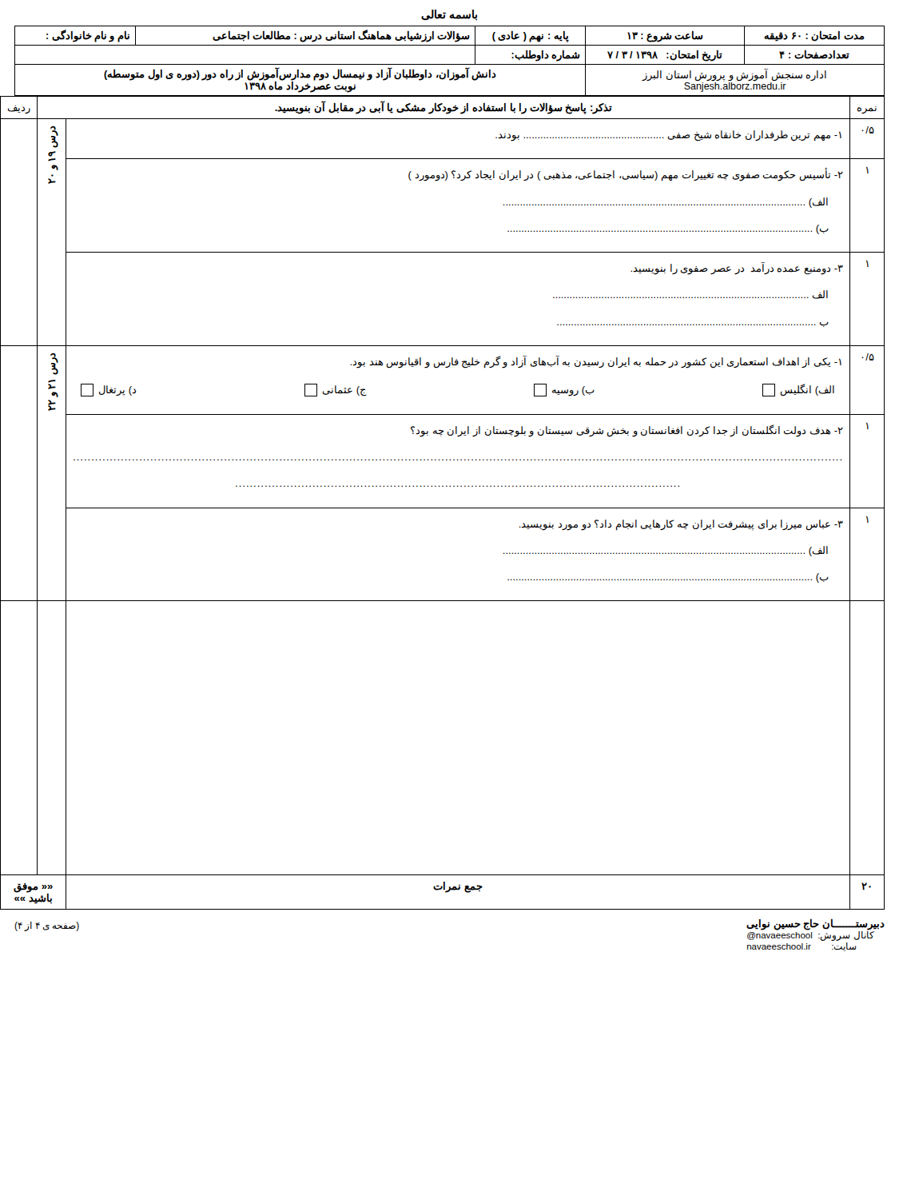باسمه تعالی
| مدت امتحان : ۶۰ دقیقه | ساعت شروع : ۱۳ | پایه : نهم ( عادی ) | سؤالات ارزشیابی هماهنگ استانی درس : مطالعات اجتماعی | نام و نام خانوادگی : |
| تعدادصفحات : ۴ | تاریخ امتحان: ۱۳۹۸ / ۳ / ۷ | شماره داوطلب: | |
| اداره سنجش آموزش و پرورش استان البرز Sanjesh.alborz.medu.ir | دانش آموزان، داوطلبان آزاد و نیمسال دوم مدارس‌آموزش از راه دور (دوره ی اول متوسطه) نوبت عصرخرداد ماه ۱۳۹۸ |
| نمره | تذکر: پاسخ سؤالات را با استفاده از خودکار مشکی یا آبی در مقابل آن بنویسید. | ردیف |
| ۰/۵ | ۱- مهم ترین طرفداران خانقاه شیخ صفی ................................................. بودند. | درس ۱۹ و ۲۰ | |
| ۱ | ۲- تأسیس حکومت صفوی چه تغییرات مهم (سیاسی، اجتماعی، مذهبی ) در ایران ایجاد کرد؟ (دومورد ) الف) ......................................................................................................... ب) .......................................................................................................... |
| ۱ | ۳- دومنبع عمده درآمد در عصر صفوی را بنویسید. الف ......................................................................................... ب .......................................................................................... |
| ۰/۵ | ۱- یکی از اهداف استعماری این کشور در حمله به ایران رسیدن به آب‌های آزاد و گرم خلیج فارس و اقیانوس هند بود. الف) انگلیس ب) روسیه ج) عثمانی د) پرتغال | درس ۲۱ و ۲۲ | |
| ۱ | ۲- هدف دولت انگلستان از جدا کردن افغانستان و بخش شرقی سیستان و بلوچستان از ایران چه بود؟ ................................................................................................................................................................................................................. ......................................................................................................................... |
| ۱ | ۳- عباس میرزا برای پیشرفت ایران چه کارهایی انجام داد؟ دو مورد بنویسید. الف) ......................................................................................................... ب) .......................................................................................................... |
| ۲۰ | جمع نمرات | «« موفق باشید »» |
دبیرستـــــــان حاج حسین نوایی
کانال سروش: @navaeeschool
سایت: navaeeschool.ir
(صفحه ی ۴ از ۴)